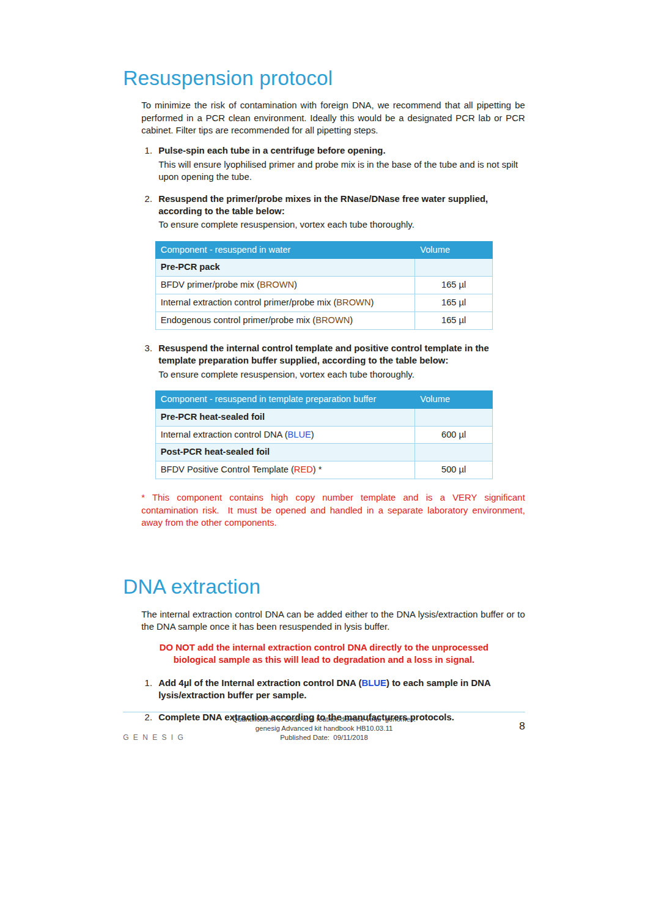Resuspension protocol
To minimize the risk of contamination with foreign DNA, we recommend that all pipetting be performed in a PCR clean environment. Ideally this would be a designated PCR lab or PCR cabinet. Filter tips are recommended for all pipetting steps.
Pulse-spin each tube in a centrifuge before opening. This will ensure lyophilised primer and probe mix is in the base of the tube and is not spilt upon opening the tube.
Resuspend the primer/probe mixes in the RNase/DNase free water supplied, according to the table below: To ensure complete resuspension, vortex each tube thoroughly.
| Component - resuspend in water | Volume |
| --- | --- |
| Pre-PCR pack | |
| BFDV primer/probe mix ( BROWN ) | 165 µl |
| Internal extraction control primer/probe mix ( BROWN ) | 165 µl |
| Endogenous control primer/probe mix ( BROWN ) | 165 µl |
Resuspend the internal control template and positive control template in the template preparation buffer supplied, according to the table below: To ensure complete resuspension, vortex each tube thoroughly.
| Component - resuspend in template preparation buffer | Volume |
| --- | --- |
| Pre-PCR heat-sealed foil | |
| Internal extraction control DNA ( BLUE ) | 600 µl |
| Post-PCR heat-sealed foil | |
| BFDV Positive Control Template ( RED ) * | 500 µl |
* This component contains high copy number template and is a VERY significant contamination risk. It must be opened and handled in a separate laboratory environment, away from the other components.
DNA extraction
The internal extraction control DNA can be added either to the DNA lysis/extraction buffer or to the DNA sample once it has been resuspended in lysis buffer.
DO NOT add the internal extraction control DNA directly to the unprocessed biological sample as this will lead to degradation and a loss in signal.
Add 4µl of the Internal extraction control DNA (BLUE) to each sample in DNA lysis/extraction buffer per sample.
Complete DNA extraction according to the manufacturers protocols.
G E N E S I G
Quantification of Beak and feather disease virus genomes.
genesig Advanced kit handbook HB10.03.11
Published Date: 09/11/2018
8